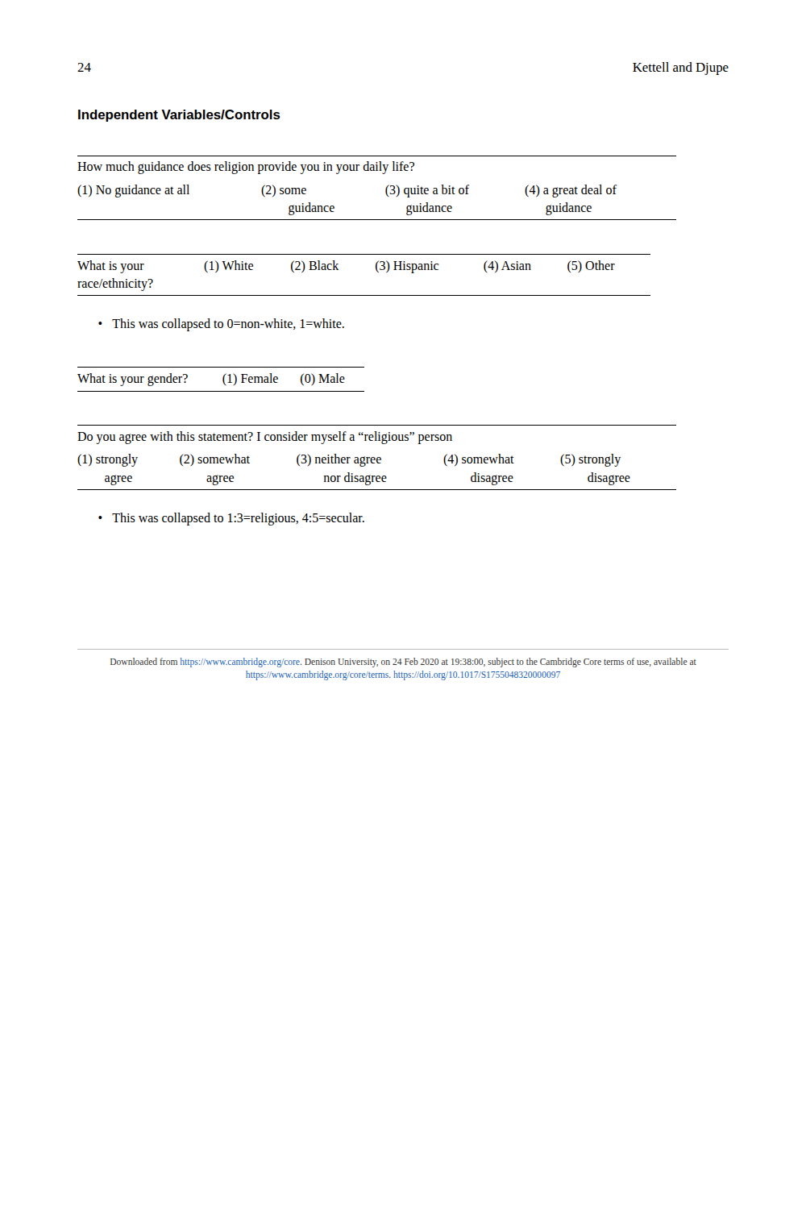24 Kettell and Djupe
Independent Variables/Controls
| How much guidance does religion provide you in your daily life? |
| (1) No guidance at all | (2) some guidance | (3) quite a bit of guidance | (4) a great deal of guidance |
| What is your race/ethnicity? | (1) White | (2) Black | (3) Hispanic | (4) Asian | (5) Other |
This was collapsed to 0=non-white, 1=white.
| What is your gender? | (1) Female | (0) Male |
| Do you agree with this statement? I consider myself a “religious” person |
| (1) strongly agree | (2) somewhat agree | (3) neither agree nor disagree | (4) somewhat disagree | (5) strongly disagree |
This was collapsed to 1:3=religious, 4:5=secular.
Downloaded from https://www.cambridge.org/core. Denison University, on 24 Feb 2020 at 19:38:00, subject to the Cambridge Core terms of use, available at https://www.cambridge.org/core/terms. https://doi.org/10.1017/S1755048320000097